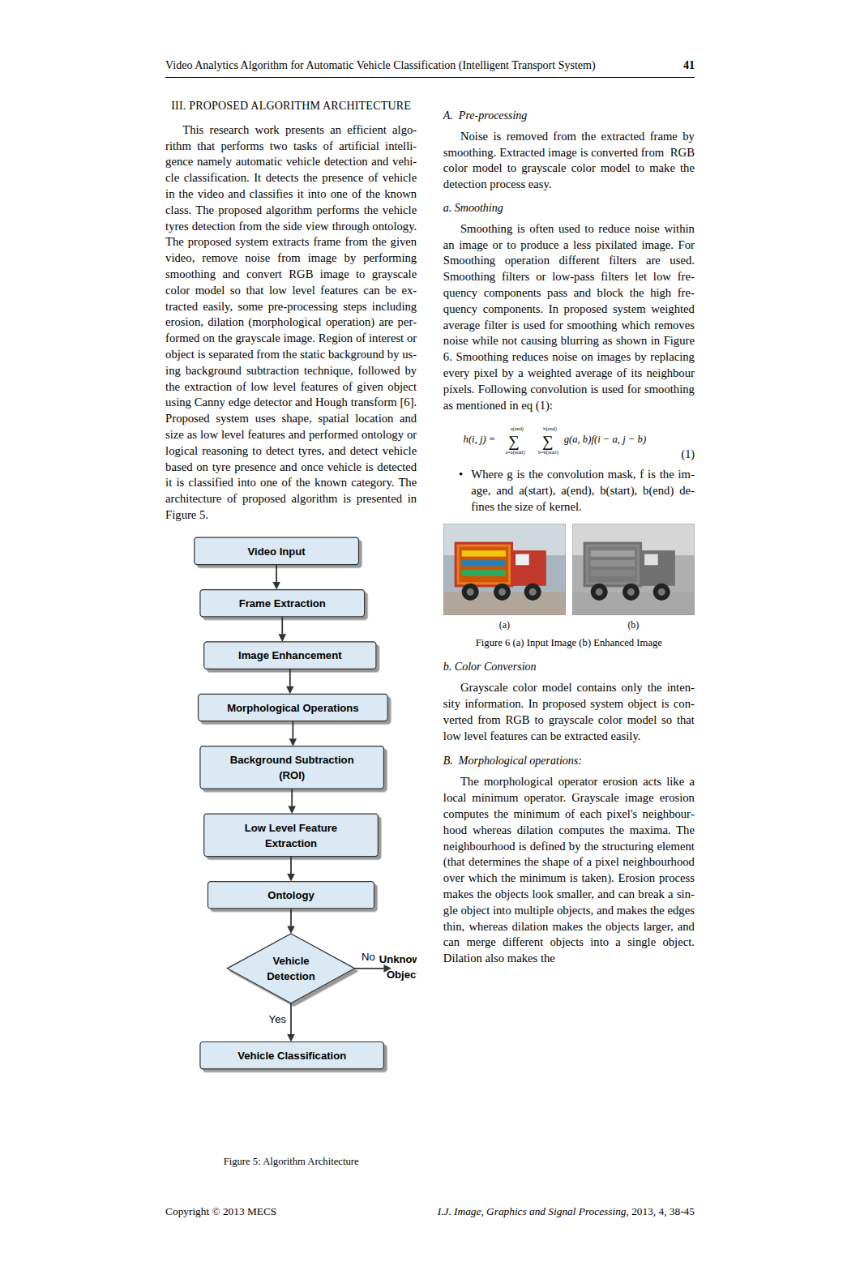Video Analytics Algorithm for Automatic Vehicle Classification (Intelligent Transport System) 41
III. PROPOSED ALGORITHM ARCHITECTURE
This research work presents an efficient algorithm that performs two tasks of artificial intelligence namely automatic vehicle detection and vehicle classification. It detects the presence of vehicle in the video and classifies it into one of the known class. The proposed algorithm performs the vehicle tyres detection from the side view through ontology. The proposed system extracts frame from the given video, remove noise from image by performing smoothing and convert RGB image to grayscale color model so that low level features can be extracted easily, some pre-processing steps including erosion, dilation (morphological operation) are performed on the grayscale image. Region of interest or object is separated from the static background by using background subtraction technique, followed by the extraction of low level features of given object using Canny edge detector and Hough transform [6]. Proposed system uses shape, spatial location and size as low level features and performed ontology or logical reasoning to detect tyres, and detect vehicle based on tyre presence and once vehicle is detected it is classified into one of the known category. The architecture of proposed algorithm is presented in Figure 5.
Figure 5: Algorithm Architecture
A. Pre-processing
Noise is removed from the extracted frame by smoothing. Extracted image is converted from RGB color model to grayscale color model to make the detection process easy.
a. Smoothing
Smoothing is often used to reduce noise within an image or to produce a less pixilated image. For Smoothing operation different filters are used. Smoothing filters or low-pass filters let low frequency components pass and block the high frequency components. In proposed system weighted average filter is used for smoothing which removes noise while not causing blurring as shown in Figure 6. Smoothing reduces noise on images by replacing every pixel by a weighted average of its neighbour pixels. Following convolution is used for smoothing as mentioned in eq (1):
(1)
Where g is the convolution mask, f is the image, and a(start), a(end), b(start), b(end) defines the size of kernel.
(a)
(b)
Figure 6 (a) Input Image (b) Enhanced Image
b. Color Conversion
Grayscale color model contains only the intensity information. In proposed system object is converted from RGB to grayscale color model so that low level features can be extracted easily.
B. Morphological operations:
The morphological operator erosion acts like a local minimum operator. Grayscale image erosion computes the minimum of each pixel's neighbourhood whereas dilation computes the maxima. The neighbourhood is defined by the structuring element (that determines the shape of a pixel neighbourhood over which the minimum is taken). Erosion process makes the objects look smaller, and can break a single object into multiple objects, and makes the edges thin, whereas dilation makes the objects larger, and can merge different objects into a single object. Dilation also makes the
Copyright © 2013 MECS I.J. Image, Graphics and Signal Processing, 2013, 4, 38-45